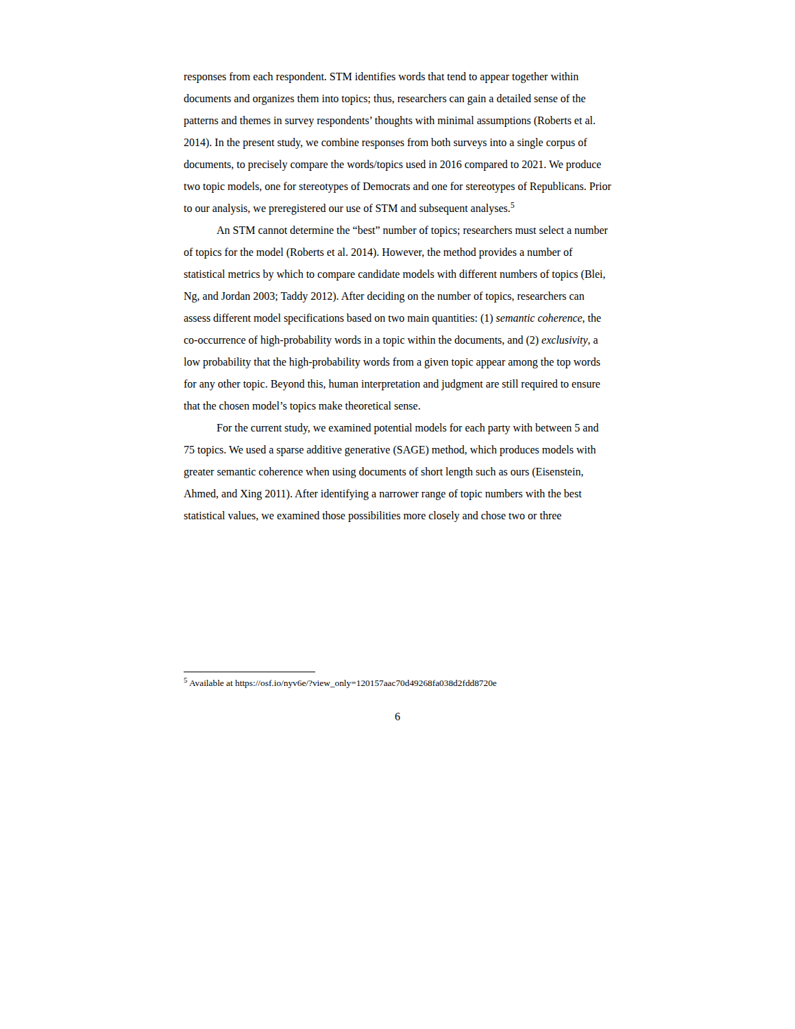responses from each respondent. STM identifies words that tend to appear together within documents and organizes them into topics; thus, researchers can gain a detailed sense of the patterns and themes in survey respondents’ thoughts with minimal assumptions (Roberts et al. 2014). In the present study, we combine responses from both surveys into a single corpus of documents, to precisely compare the words/topics used in 2016 compared to 2021. We produce two topic models, one for stereotypes of Democrats and one for stereotypes of Republicans. Prior to our analysis, we preregistered our use of STM and subsequent analyses.5
An STM cannot determine the “best” number of topics; researchers must select a number of topics for the model (Roberts et al. 2014). However, the method provides a number of statistical metrics by which to compare candidate models with different numbers of topics (Blei, Ng, and Jordan 2003; Taddy 2012). After deciding on the number of topics, researchers can assess different model specifications based on two main quantities: (1) semantic coherence, the co-occurrence of high-probability words in a topic within the documents, and (2) exclusivity, a low probability that the high-probability words from a given topic appear among the top words for any other topic. Beyond this, human interpretation and judgment are still required to ensure that the chosen model’s topics make theoretical sense.
For the current study, we examined potential models for each party with between 5 and 75 topics. We used a sparse additive generative (SAGE) method, which produces models with greater semantic coherence when using documents of short length such as ours (Eisenstein, Ahmed, and Xing 2011). After identifying a narrower range of topic numbers with the best statistical values, we examined those possibilities more closely and chose two or three
5 Available at https://osf.io/nyv6e/?view_only=120157aac70d49268fa038d2fdd8720e
6